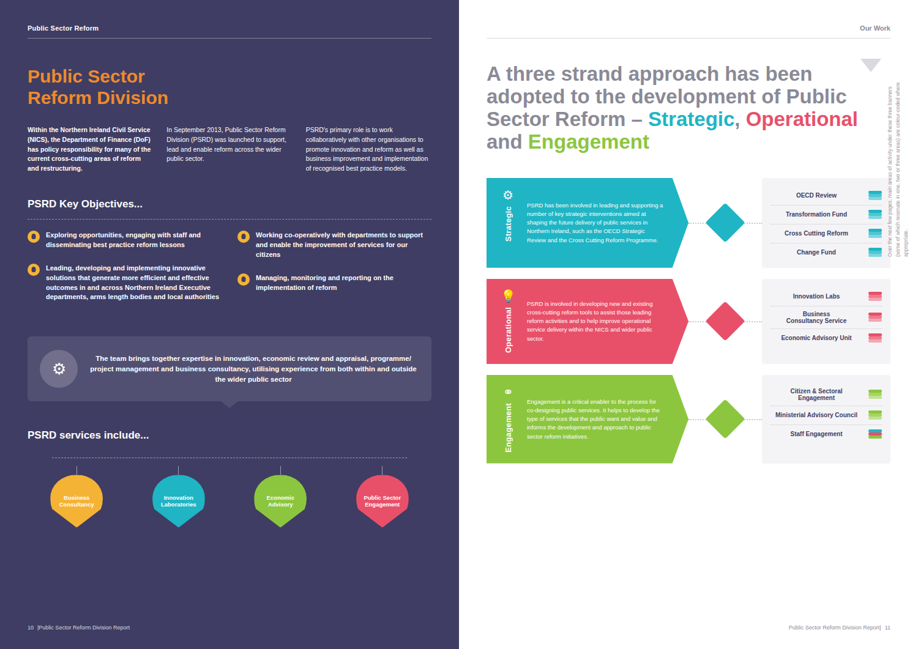Public Sector Reform
Public Sector
Reform Division
Within the Northern Ireland Civil Service (NICS), the Department of Finance (DoF) has policy responsibility for many of the current cross-cutting areas of reform and restructuring.
In September 2013, Public Sector Reform Division (PSRD) was launched to support, lead and enable reform across the wider public sector.
PSRD's primary role is to work collaboratively with other organisations to promote innovation and reform as well as business improvement and implementation of recognised best practice models.
PSRD Key Objectives...
Exploring opportunities, engaging with staff and disseminating best practice reform lessons
Leading, developing and implementing innovative solutions that generate more efficient and effective outcomes in and across Northern Ireland Executive departments, arms length bodies and local authorities
Working co-operatively with departments to support and enable the improvement of services for our citizens
Managing, monitoring and reporting on the implementation of reform
⚙
The team brings together expertise in innovation, economic review and appraisal, programme/ project management and business consultancy, utilising experience from both within and outside the wider public sector
PSRD services include...
Business
Consultancy
Innovation
Laboratories
Economic
Advisory
Public Sector
Engagement
10|Public Sector Reform Division Report
Our Work
A three strand approach has been adopted to the development of Public Sector Reform – Strategic, Operational and Engagement
Over the next few pages, main areas of activity under these three banners (some of which resonate in one, two or three areas) are colour-coded where appropriate.
⚙ Strategic
PSRD has been involved in leading and supporting a number of key strategic interventions aimed at shaping the future delivery of public services in Northern Ireland, such as the OECD Strategic Review and the Cross Cutting Reform Programme.
OECD Review
Transformation Fund
Cross Cutting Reform
Change Fund
💡 Operational
PSRD is involved in developing new and existing cross-cutting reform tools to assist those leading reform activities and to help improve operational service delivery within the NICS and wider public sector.
Innovation Labs
Business
Consultancy Service
Economic Advisory Unit
⚭ Engagement
Engagement is a critical enabler to the process for co-designing public services. It helps to develop the type of services that the public want and value and informs the development and approach to public sector reform initiatives.
Citizen & Sectoral
Engagement
Ministerial Advisory Council
Staff Engagement
Public Sector Reform Division Report|11